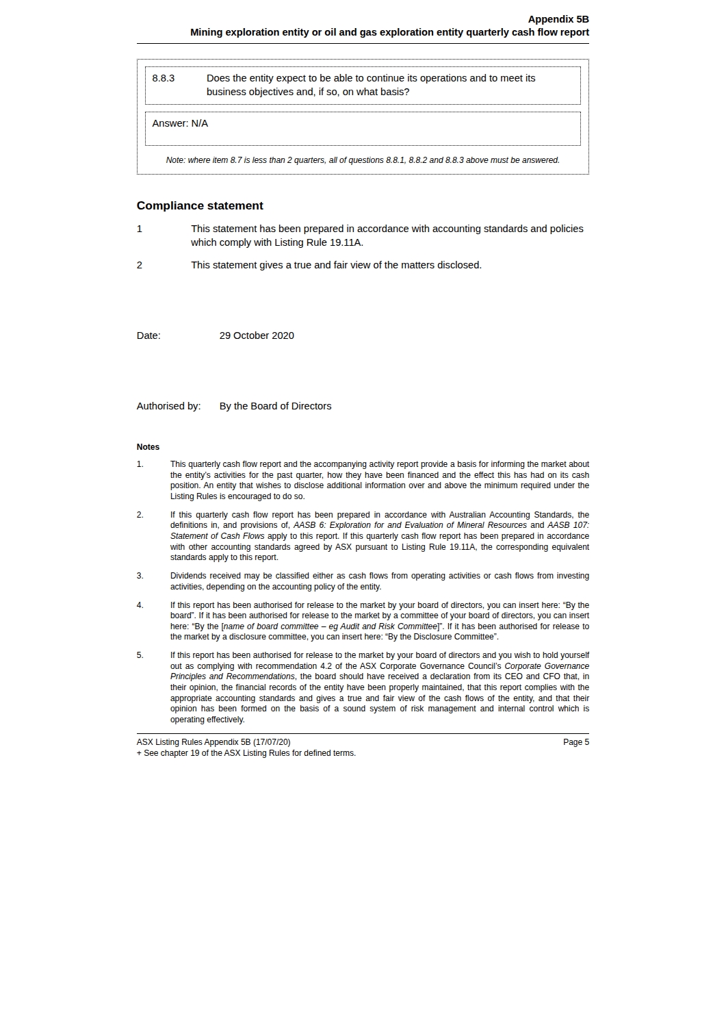Appendix 5B Mining exploration entity or oil and gas exploration entity quarterly cash flow report
8.8.3
Does the entity expect to be able to continue its operations and to meet its business objectives and, if so, on what basis?
Answer: N/A
Note: where item 8.7 is less than 2 quarters, all of questions 8.8.1, 8.8.2 and 8.8.3 above must be answered.
Compliance statement
This statement has been prepared in accordance with accounting standards and policies which comply with Listing Rule 19.11A.
This statement gives a true and fair view of the matters disclosed.
Date: 29 October 2020
Authorised by: By the Board of Directors
Notes
This quarterly cash flow report and the accompanying activity report provide a basis for informing the market about the entity’s activities for the past quarter, how they have been financed and the effect this has had on its cash position. An entity that wishes to disclose additional information over and above the minimum required under the Listing Rules is encouraged to do so.
If this quarterly cash flow report has been prepared in accordance with Australian Accounting Standards, the definitions in, and provisions of, AASB 6: Exploration for and Evaluation of Mineral Resources and AASB 107: Statement of Cash Flows apply to this report. If this quarterly cash flow report has been prepared in accordance with other accounting standards agreed by ASX pursuant to Listing Rule 19.11A, the corresponding equivalent standards apply to this report.
Dividends received may be classified either as cash flows from operating activities or cash flows from investing activities, depending on the accounting policy of the entity.
If this report has been authorised for release to the market by your board of directors, you can insert here: “By the board”. If it has been authorised for release to the market by a committee of your board of directors, you can insert here: “By the [name of board committee – eg Audit and Risk Committee]”. If it has been authorised for release to the market by a disclosure committee, you can insert here: “By the Disclosure Committee”.
If this report has been authorised for release to the market by your board of directors and you wish to hold yourself out as complying with recommendation 4.2 of the ASX Corporate Governance Council’s Corporate Governance Principles and Recommendations, the board should have received a declaration from its CEO and CFO that, in their opinion, the financial records of the entity have been properly maintained, that this report complies with the appropriate accounting standards and gives a true and fair view of the cash flows of the entity, and that their opinion has been formed on the basis of a sound system of risk management and internal control which is operating effectively.
ASX Listing Rules Appendix 5B (17/07/20) + See chapter 19 of the ASX Listing Rules for defined terms.
Page 5